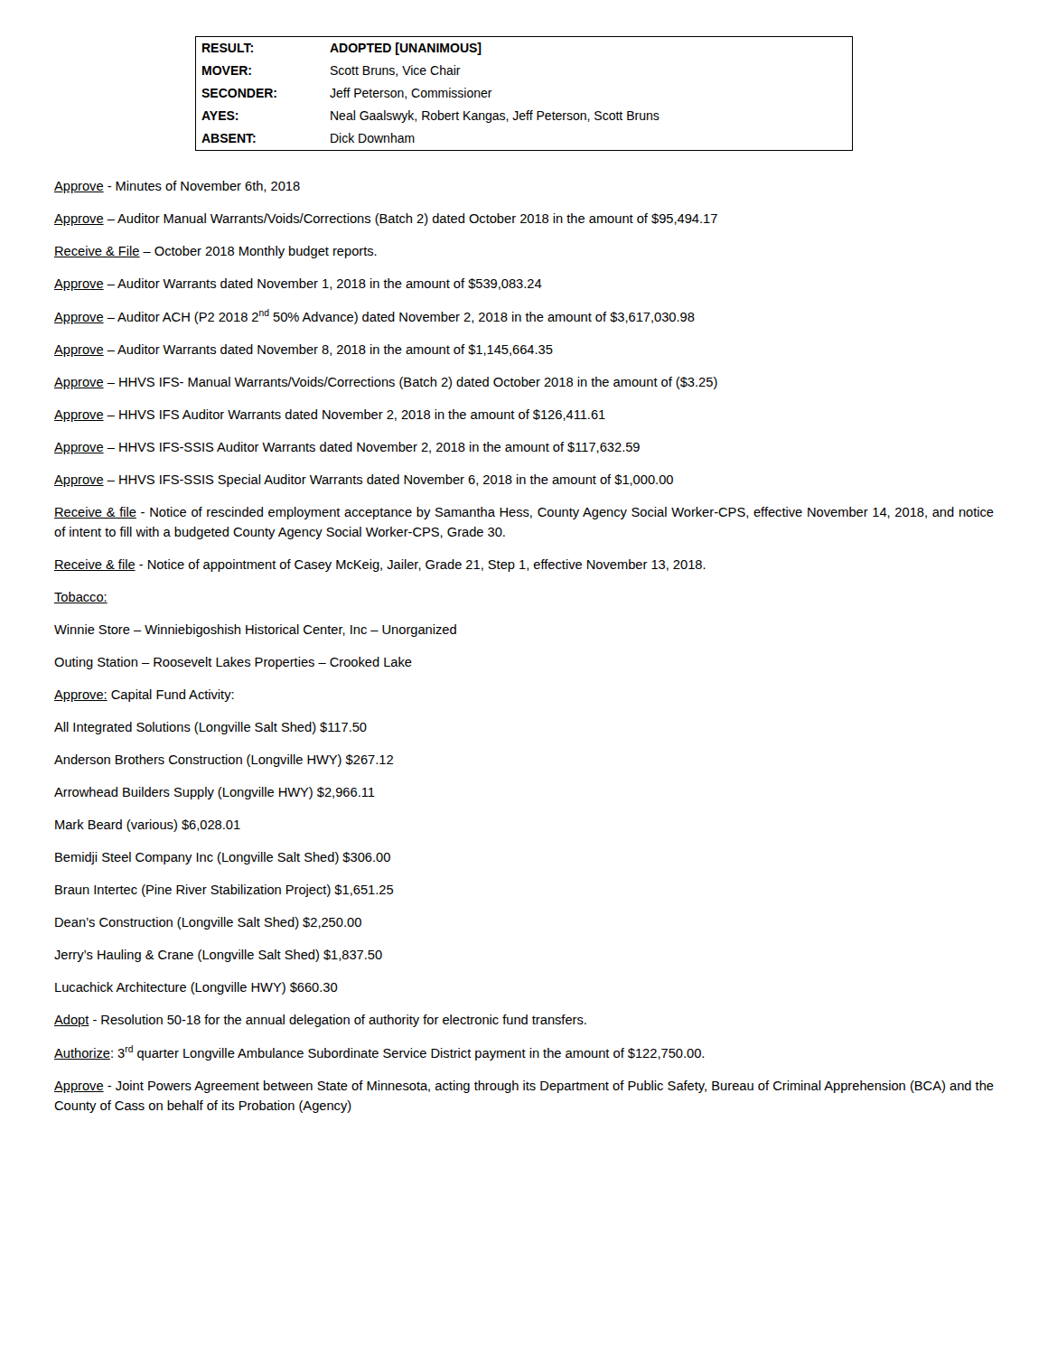| RESULT: | ADOPTED [UNANIMOUS] |
| MOVER: | Scott Bruns, Vice Chair |
| SECONDER: | Jeff Peterson, Commissioner |
| AYES: | Neal Gaalswyk, Robert Kangas, Jeff Peterson, Scott Bruns |
| ABSENT: | Dick Downham |
Approve - Minutes of November 6th, 2018
Approve – Auditor Manual Warrants/Voids/Corrections (Batch 2) dated October 2018 in the amount of $95,494.17
Receive & File – October 2018 Monthly budget reports.
Approve – Auditor Warrants dated November 1, 2018 in the amount of $539,083.24
Approve – Auditor ACH (P2 2018 2nd 50% Advance) dated November 2, 2018 in the amount of $3,617,030.98
Approve – Auditor Warrants dated November 8, 2018 in the amount of $1,145,664.35
Approve – HHVS IFS- Manual Warrants/Voids/Corrections (Batch 2) dated October 2018 in the amount of ($3.25)
Approve – HHVS IFS Auditor Warrants dated November 2, 2018 in the amount of $126,411.61
Approve – HHVS IFS-SSIS Auditor Warrants dated November 2, 2018 in the amount of $117,632.59
Approve – HHVS IFS-SSIS Special Auditor Warrants dated November 6, 2018 in the amount of $1,000.00
Receive & file - Notice of rescinded employment acceptance by Samantha Hess, County Agency Social Worker-CPS, effective November 14, 2018, and notice of intent to fill with a budgeted County Agency Social Worker-CPS, Grade 30.
Receive & file - Notice of appointment of Casey McKeig, Jailer, Grade 21, Step 1, effective November 13, 2018.
Tobacco:
Winnie Store – Winniebigoshish Historical Center, Inc – Unorganized
Outing Station – Roosevelt Lakes Properties – Crooked Lake
Approve: Capital Fund Activity:
All Integrated Solutions (Longville Salt Shed) $117.50
Anderson Brothers Construction (Longville HWY) $267.12
Arrowhead Builders Supply (Longville HWY) $2,966.11
Mark Beard (various) $6,028.01
Bemidji Steel Company Inc (Longville Salt Shed) $306.00
Braun Intertec (Pine River Stabilization Project) $1,651.25
Dean’s Construction (Longville Salt Shed) $2,250.00
Jerry’s Hauling & Crane (Longville Salt Shed) $1,837.50
Lucachick Architecture (Longville HWY) $660.30
Adopt - Resolution 50-18 for the annual delegation of authority for electronic fund transfers.
Authorize: 3rd quarter Longville Ambulance Subordinate Service District payment in the amount of $122,750.00.
Approve - Joint Powers Agreement between State of Minnesota, acting through its Department of Public Safety, Bureau of Criminal Apprehension (BCA) and the County of Cass on behalf of its Probation (Agency)